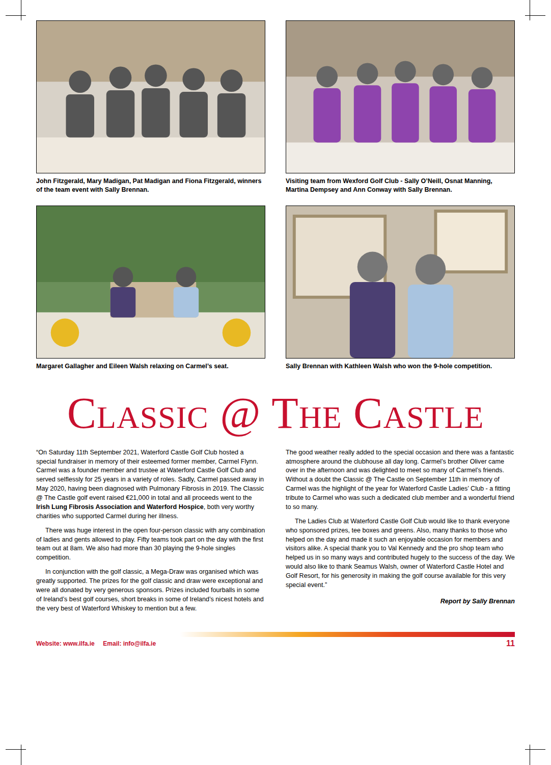John Fitzgerald, Mary Madigan, Pat Madigan and Fiona Fitzgerald, winners of the team event with Sally Brennan.
Visiting team from Wexford Golf Club - Sally O’Neill, Osnat Manning, Martina Dempsey and Ann Conway with Sally Brennan.
Margaret Gallagher and Eileen Walsh relaxing on Carmel’s seat.
Sally Brennan with Kathleen Walsh who won the 9-hole competition.
CLASSIC @ THE CASTLE
“On Saturday 11th September 2021, Waterford Castle Golf Club hosted a special fundraiser in memory of their esteemed former member, Carmel Flynn. Carmel was a founder member and trustee at Waterford Castle Golf Club and served selflessly for 25 years in a variety of roles. Sadly, Carmel passed away in May 2020, having been diagnosed with Pulmonary Fibrosis in 2019. The Classic @ The Castle golf event raised €21,000 in total and all proceeds went to the Irish Lung Fibrosis Association and Waterford Hospice, both very worthy charities who supported Carmel during her illness.
There was huge interest in the open four-person classic with any combination of ladies and gents allowed to play. Fifty teams took part on the day with the first team out at 8am. We also had more than 30 playing the 9-hole singles competition.
In conjunction with the golf classic, a Mega-Draw was organised which was greatly supported. The prizes for the golf classic and draw were exceptional and were all donated by very generous sponsors. Prizes included fourballs in some of Ireland’s best golf courses, short breaks in some of Ireland’s nicest hotels and the very best of Waterford Whiskey to mention but a few.
The good weather really added to the special occasion and there was a fantastic atmosphere around the clubhouse all day long. Carmel’s brother Oliver came over in the afternoon and was delighted to meet so many of Carmel’s friends. Without a doubt the Classic @ The Castle on September 11th in memory of Carmel was the highlight of the year for Waterford Castle Ladies’ Club - a fitting tribute to Carmel who was such a dedicated club member and a wonderful friend to so many.
The Ladies Club at Waterford Castle Golf Club would like to thank everyone who sponsored prizes, tee boxes and greens. Also, many thanks to those who helped on the day and made it such an enjoyable occasion for members and visitors alike. A special thank you to Val Kennedy and the pro shop team who helped us in so many ways and contributed hugely to the success of the day. We would also like to thank Seamus Walsh, owner of Waterford Castle Hotel and Golf Resort, for his generosity in making the golf course available for this very special event.”
Report by Sally Brennan
Website: www.ilfa.ie Email: info@ilfa.ie
11